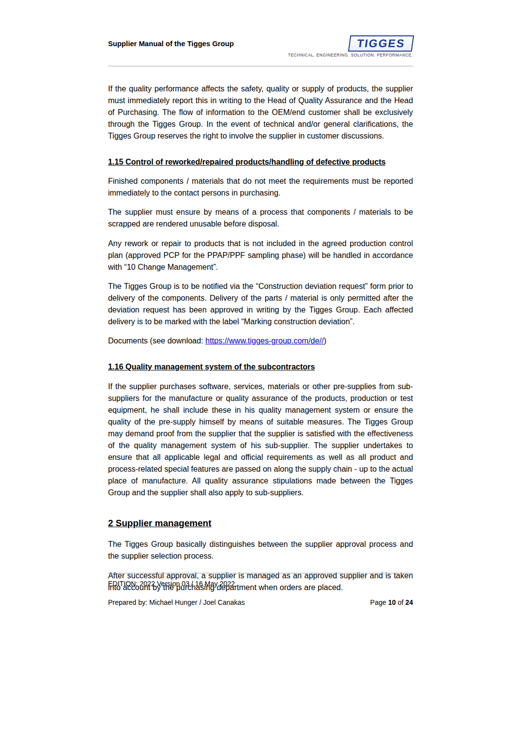Supplier Manual of the Tigges Group
TIGGES
TECHNICAL. ENGINEERING. SOLUTION. PERFORMANCE.
If the quality performance affects the safety, quality or supply of products, the supplier must immediately report this in writing to the Head of Quality Assurance and the Head of Purchasing. The flow of information to the OEM/end customer shall be exclusively through the Tigges Group. In the event of technical and/or general clarifications, the Tigges Group reserves the right to involve the supplier in customer discussions.
1.15 Control of reworked/repaired products/handling of defective products
Finished components / materials that do not meet the requirements must be reported immediately to the contact persons in purchasing.
The supplier must ensure by means of a process that components / materials to be scrapped are rendered unusable before disposal.
Any rework or repair to products that is not included in the agreed production control plan (approved PCP for the PPAP/PPF sampling phase) will be handled in accordance with “10 Change Management”.
The Tigges Group is to be notified via the “Construction deviation request” form prior to delivery of the components. Delivery of the parts / material is only permitted after the deviation request has been approved in writing by the Tigges Group. Each affected delivery is to be marked with the label “Marking construction deviation”.
Documents (see download: https://www.tigges-group.com/de//)
1.16 Quality management system of the subcontractors
If the supplier purchases software, services, materials or other pre-supplies from sub-suppliers for the manufacture or quality assurance of the products, production or test equipment, he shall include these in his quality management system or ensure the quality of the pre-supply himself by means of suitable measures. The Tigges Group may demand proof from the supplier that the supplier is satisfied with the effectiveness of the quality management system of his sub-supplier. The supplier undertakes to ensure that all applicable legal and official requirements as well as all product and process-related special features are passed on along the supply chain - up to the actual place of manufacture. All quality assurance stipulations made between the Tigges Group and the supplier shall also apply to sub-suppliers.
2 Supplier management
The Tigges Group basically distinguishes between the supplier approval process and the supplier selection process.
After successful approval, a supplier is managed as an approved supplier and is taken into account by the purchasing department when orders are placed.
EDITION: 2022 Version 03 / 16 May 2022
Prepared by: Michael Hunger / Joel Canakas Page 10 of 24